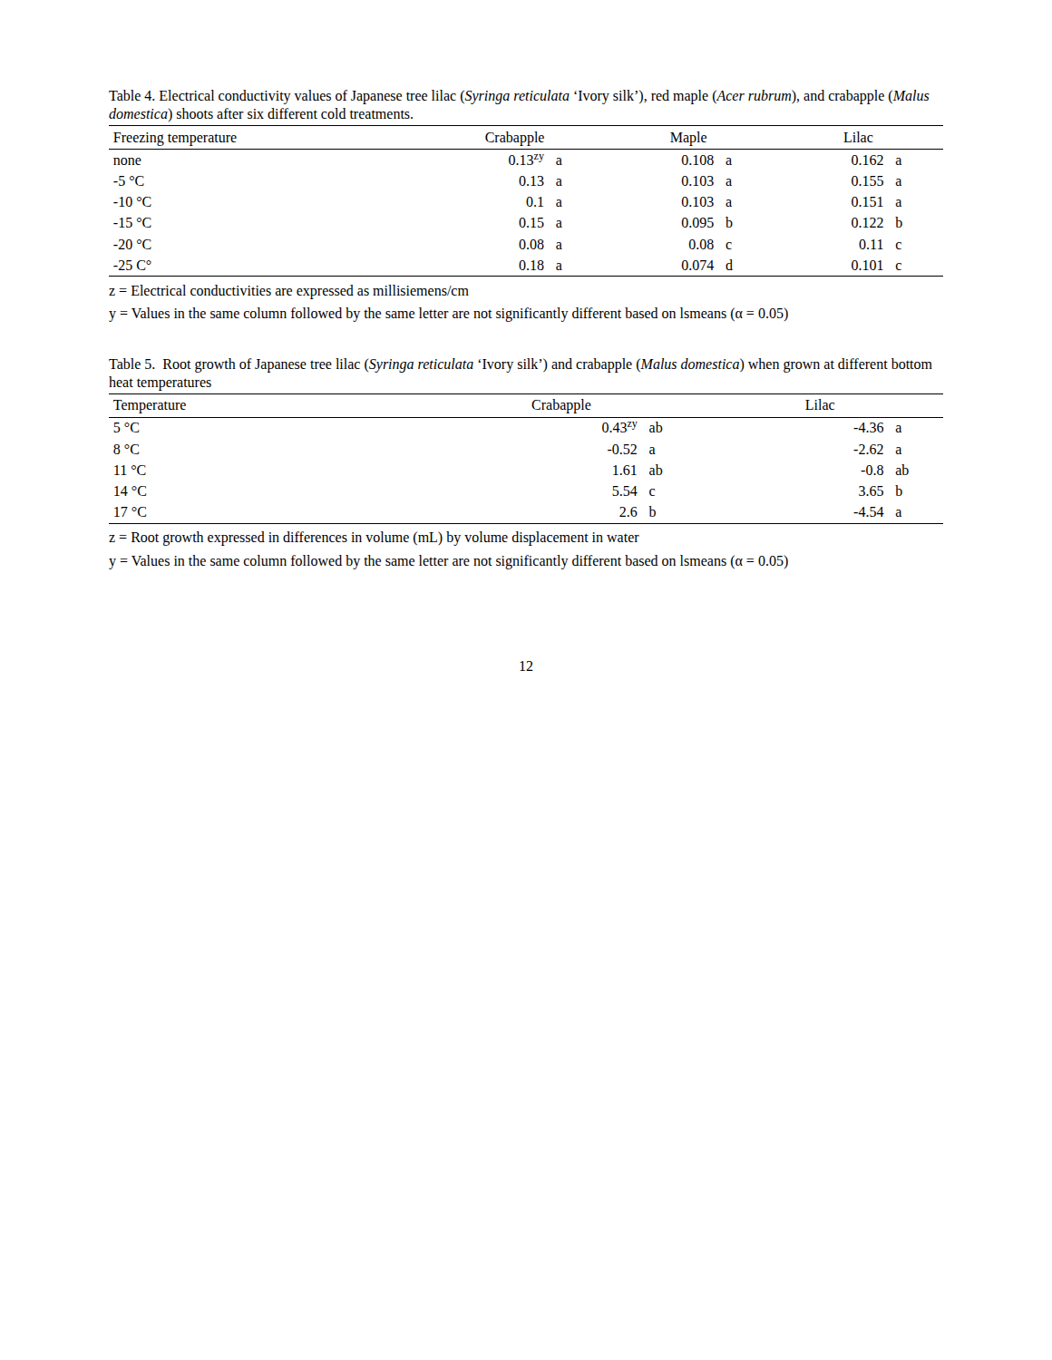Table 4. Electrical conductivity values of Japanese tree lilac (Syringa reticulata ‘Ivory silk’), red maple (Acer rubrum), and crabapple (Malus domestica) shoots after six different cold treatments.
| Freezing temperature | Crabapple | Maple | Lilac |
| --- | --- | --- | --- |
| none | 0.13 zy | a | 0.108 | a | 0.162 | a |
| -5 °C | 0.13 | a | 0.103 | a | 0.155 | a |
| -10 °C | 0.1 | a | 0.103 | a | 0.151 | a |
| -15 °C | 0.15 | a | 0.095 | b | 0.122 | b |
| -20 °C | 0.08 | a | 0.08 | c | 0.11 | c |
| -25 C° | 0.18 | a | 0.074 | d | 0.101 | c |
z = Electrical conductivities are expressed as millisiemens/cm
y = Values in the same column followed by the same letter are not significantly different based on lsmeans (α = 0.05)
Table 5. Root growth of Japanese tree lilac (Syringa reticulata ‘Ivory silk’) and crabapple (Malus domestica) when grown at different bottom heat temperatures
| Temperature | Crabapple | Lilac |
| --- | --- | --- |
| 5 °C | 0.43 zy | ab | -4.36 | a |
| 8 °C | -0.52 | a | -2.62 | a |
| 11 °C | 1.61 | ab | -0.8 | ab |
| 14 °C | 5.54 | c | 3.65 | b |
| 17 °C | 2.6 | b | -4.54 | a |
z = Root growth expressed in differences in volume (mL) by volume displacement in water
y = Values in the same column followed by the same letter are not significantly different based on lsmeans (α = 0.05)
12